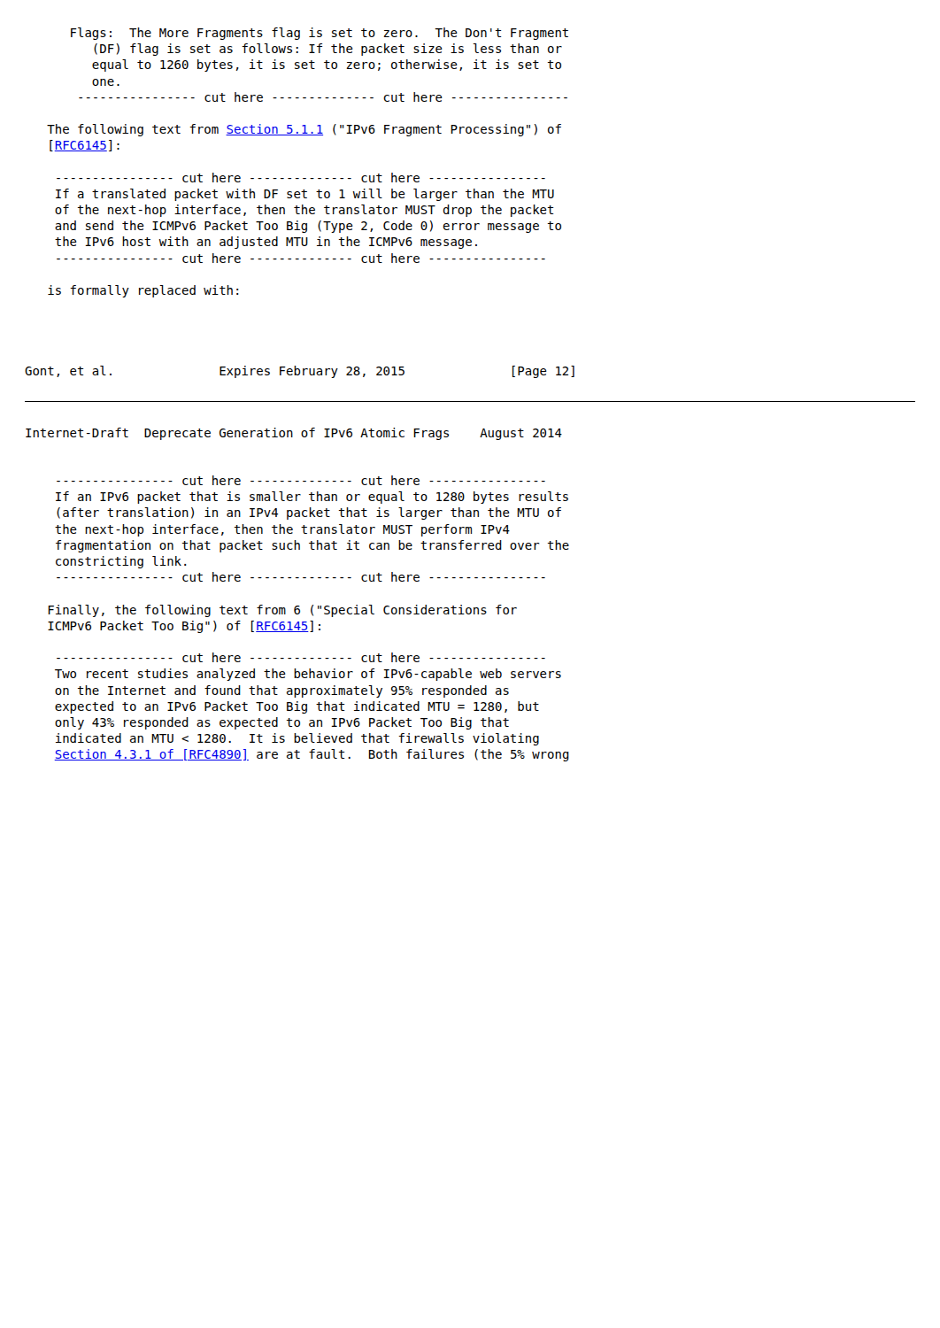Flags: The More Fragments flag is set to zero. The Don't Fragment (DF) flag is set as follows: If the packet size is less than or equal to 1260 bytes, it is set to zero; otherwise, it is set to one. ---------------- cut here -------------- cut here ---------------- The following text from Section 5.1.1 ("IPv6 Fragment Processing") of [RFC6145]: ---------------- cut here -------------- cut here ---------------- If a translated packet with DF set to 1 will be larger than the MTU of the next-hop interface, then the translator MUST drop the packet and send the ICMPv6 Packet Too Big (Type 2, Code 0) error message to the IPv6 host with an adjusted MTU in the ICMPv6 message. ---------------- cut here -------------- cut here ---------------- is formally replaced with:
Gont, et al. Expires February 28, 2015 [Page 12]
Internet-Draft Deprecate Generation of IPv6 Atomic Frags August 2014
---------------- cut here -------------- cut here ---------------- If an IPv6 packet that is smaller than or equal to 1280 bytes results (after translation) in an IPv4 packet that is larger than the MTU of the next-hop interface, then the translator MUST perform IPv4 fragmentation on that packet such that it can be transferred over the constricting link. ---------------- cut here -------------- cut here ---------------- Finally, the following text from 6 ("Special Considerations for ICMPv6 Packet Too Big") of [RFC6145]: ---------------- cut here -------------- cut here ---------------- Two recent studies analyzed the behavior of IPv6-capable web servers on the Internet and found that approximately 95% responded as expected to an IPv6 Packet Too Big that indicated MTU = 1280, but only 43% responded as expected to an IPv6 Packet Too Big that indicated an MTU < 1280. It is believed that firewalls violating Section 4.3.1 of [RFC4890] are at fault. Both failures (the 5% wrong